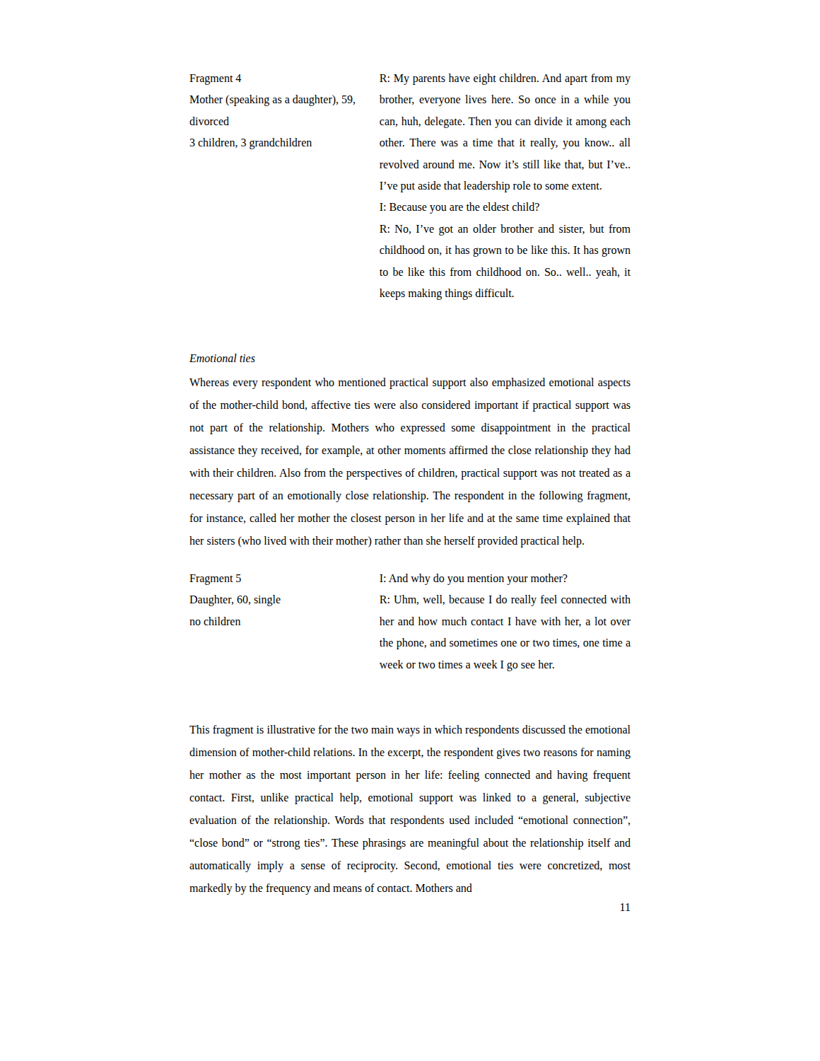Fragment 4
Mother (speaking as a daughter), 59, divorced
3 children, 3 grandchildren
R: My parents have eight children. And apart from my brother, everyone lives here. So once in a while you can, huh, delegate. Then you can divide it among each other. There was a time that it really, you know.. all revolved around me. Now it’s still like that, but I’ve.. I’ve put aside that leadership role to some extent.
I: Because you are the eldest child?
R: No, I’ve got an older brother and sister, but from childhood on, it has grown to be like this. It has grown to be like this from childhood on. So.. well.. yeah, it keeps making things difficult.
Emotional ties
Whereas every respondent who mentioned practical support also emphasized emotional aspects of the mother-child bond, affective ties were also considered important if practical support was not part of the relationship. Mothers who expressed some disappointment in the practical assistance they received, for example, at other moments affirmed the close relationship they had with their children. Also from the perspectives of children, practical support was not treated as a necessary part of an emotionally close relationship. The respondent in the following fragment, for instance, called her mother the closest person in her life and at the same time explained that her sisters (who lived with their mother) rather than she herself provided practical help.
Fragment 5
Daughter, 60, single
no children
I: And why do you mention your mother?
R: Uhm, well, because I do really feel connected with her and how much contact I have with her, a lot over the phone, and sometimes one or two times, one time a week or two times a week I go see her.
This fragment is illustrative for the two main ways in which respondents discussed the emotional dimension of mother-child relations. In the excerpt, the respondent gives two reasons for naming her mother as the most important person in her life: feeling connected and having frequent contact. First, unlike practical help, emotional support was linked to a general, subjective evaluation of the relationship. Words that respondents used included “emotional connection”, “close bond” or “strong ties”. These phrasings are meaningful about the relationship itself and automatically imply a sense of reciprocity. Second, emotional ties were concretized, most markedly by the frequency and means of contact. Mothers and
11